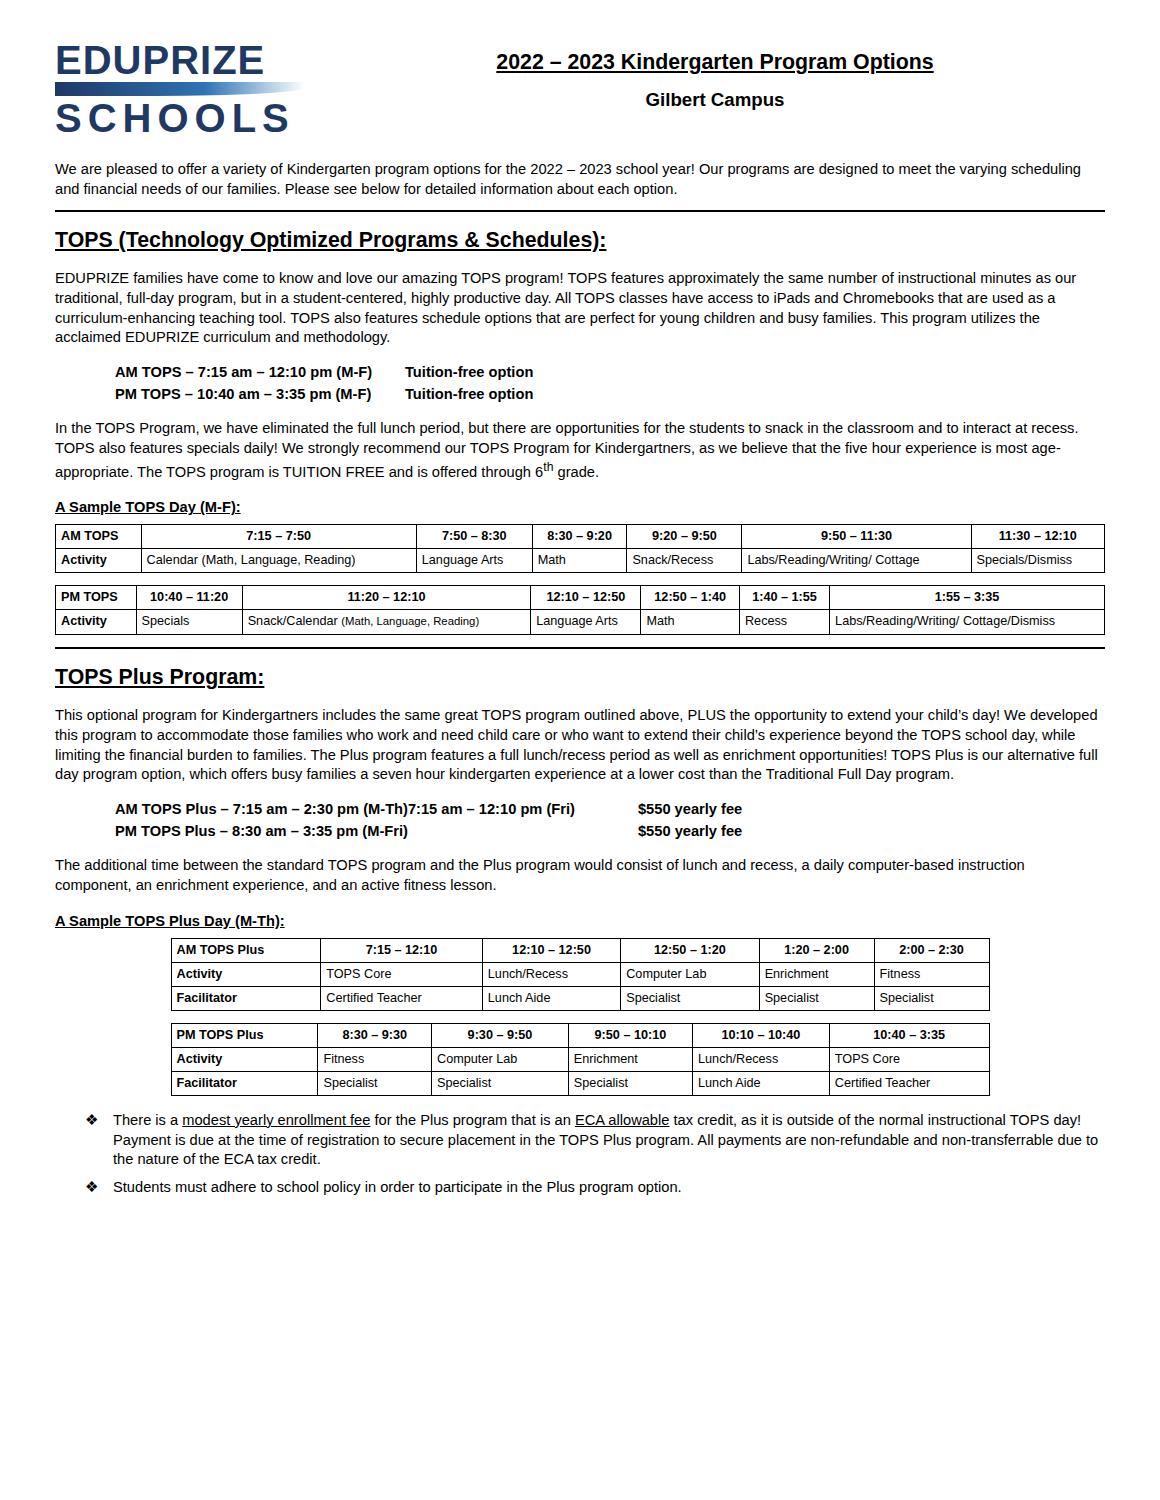EDUPRIZE
SCHOOLS
2022 – 2023 Kindergarten Program Options
Gilbert Campus
We are pleased to offer a variety of Kindergarten program options for the 2022 – 2023 school year! Our programs are designed to meet the varying scheduling and financial needs of our families. Please see below for detailed information about each option.
TOPS (Technology Optimized Programs & Schedules):
EDUPRIZE families have come to know and love our amazing TOPS program! TOPS features approximately the same number of instructional minutes as our traditional, full-day program, but in a student-centered, highly productive day. All TOPS classes have access to iPads and Chromebooks that are used as a curriculum-enhancing teaching tool. TOPS also features schedule options that are perfect for young children and busy families. This program utilizes the acclaimed EDUPRIZE curriculum and methodology.
AM TOPS – 7:15 am – 12:10 pm (M-F) Tuition-free option
PM TOPS – 10:40 am – 3:35 pm (M-F) Tuition-free option
In the TOPS Program, we have eliminated the full lunch period, but there are opportunities for the students to snack in the classroom and to interact at recess. TOPS also features specials daily! We strongly recommend our TOPS Program for Kindergartners, as we believe that the five hour experience is most age-appropriate. The TOPS program is TUITION FREE and is offered through 6th grade.
A Sample TOPS Day (M-F):
| AM TOPS | 7:15 – 7:50 | 7:50 – 8:30 | 8:30 – 9:20 | 9:20 – 9:50 | 9:50 – 11:30 | 11:30 – 12:10 |
| --- | --- | --- | --- | --- | --- | --- |
| Activity | Calendar (Math, Language, Reading) | Language Arts | Math | Snack/Recess | Labs/Reading/Writing/ Cottage | Specials/Dismiss |
| PM TOPS | 10:40 – 11:20 | 11:20 – 12:10 | 12:10 – 12:50 | 12:50 – 1:40 | 1:40 – 1:55 | 1:55 – 3:35 |
| --- | --- | --- | --- | --- | --- | --- |
| Activity | Specials | Snack/Calendar (Math, Language, Reading) | Language Arts | Math | Recess | Labs/Reading/Writing/ Cottage/Dismiss |
TOPS Plus Program:
This optional program for Kindergartners includes the same great TOPS program outlined above, PLUS the opportunity to extend your child’s day! We developed this program to accommodate those families who work and need child care or who want to extend their child’s experience beyond the TOPS school day, while limiting the financial burden to families. The Plus program features a full lunch/recess period as well as enrichment opportunities! TOPS Plus is our alternative full day program option, which offers busy families a seven hour kindergarten experience at a lower cost than the Traditional Full Day program.
AM TOPS Plus – 7:15 am – 2:30 pm (M-Th) 7:15 am – 12:10 pm (Fri)$550 yearly fee
PM TOPS Plus – 8:30 am – 3:35 pm (M-Fri) $550 yearly fee
The additional time between the standard TOPS program and the Plus program would consist of lunch and recess, a daily computer-based instruction component, an enrichment experience, and an active fitness lesson.
A Sample TOPS Plus Day (M-Th):
| AM TOPS Plus | 7:15 – 12:10 | 12:10 – 12:50 | 12:50 – 1:20 | 1:20 – 2:00 | 2:00 – 2:30 |
| --- | --- | --- | --- | --- | --- |
| Activity | TOPS Core | Lunch/Recess | Computer Lab | Enrichment | Fitness |
| Facilitator | Certified Teacher | Lunch Aide | Specialist | Specialist | Specialist |
| PM TOPS Plus | 8:30 – 9:30 | 9:30 – 9:50 | 9:50 – 10:10 | 10:10 – 10:40 | 10:40 – 3:35 |
| --- | --- | --- | --- | --- | --- |
| Activity | Fitness | Computer Lab | Enrichment | Lunch/Recess | TOPS Core |
| Facilitator | Specialist | Specialist | Specialist | Lunch Aide | Certified Teacher |
There is a modest yearly enrollment fee for the Plus program that is an ECA allowable tax credit, as it is outside of the normal instructional TOPS day! Payment is due at the time of registration to secure placement in the TOPS Plus program. All payments are non-refundable and non-transferrable due to the nature of the ECA tax credit.
Students must adhere to school policy in order to participate in the Plus program option.